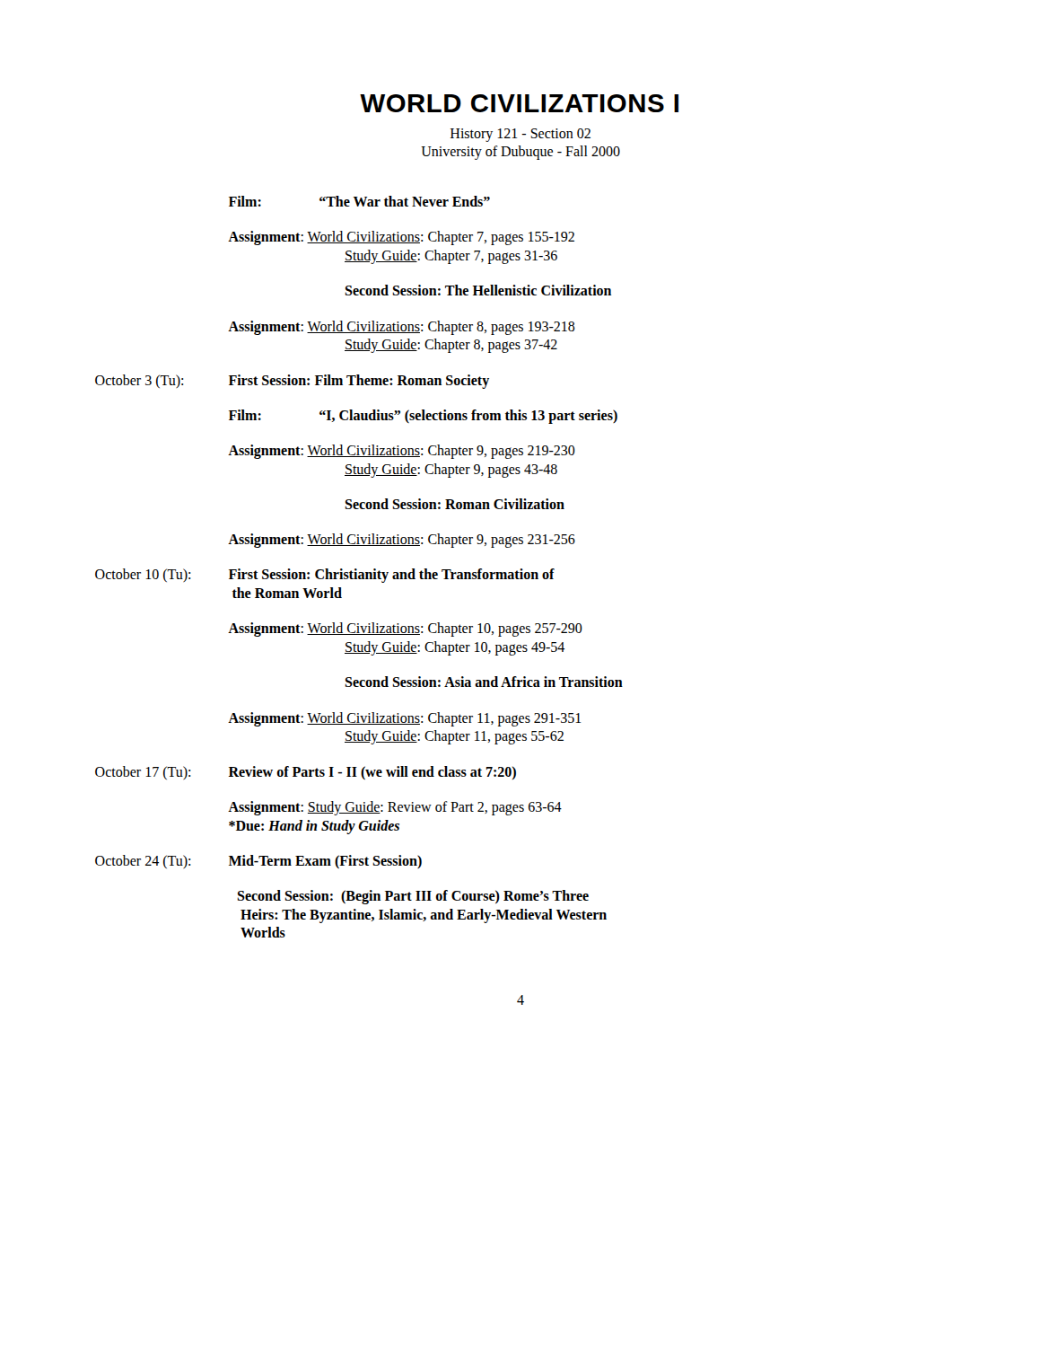WORLD CIVILIZATIONS I
History 121 - Section 02
University of Dubuque - Fall 2000
| | Film: | “The War that Never Ends” |
| | Assignment : World Civilizations : Chapter 7, pages 155-192 Study Guide : Chapter 7, pages 31-36 |
| | Second Session: The Hellenistic Civilization |
| | Assignment : World Civilizations : Chapter 8, pages 193-218 Study Guide : Chapter 8, pages 37-42 |
| October 3 (Tu): | First Session: Film Theme: Roman Society |
| | Film: | “I, Claudius” (selections from this 13 part series) |
| | Assignment : World Civilizations : Chapter 9, pages 219-230 Study Guide : Chapter 9, pages 43-48 |
| | Second Session: Roman Civilization |
| | Assignment : World Civilizations : Chapter 9, pages 231-256 |
| October 10 (Tu): | First Session: Christianity and the Transformation of the Roman World |
| | Assignment : World Civilizations : Chapter 10, pages 257-290 Study Guide : Chapter 10, pages 49-54 |
| | Second Session: Asia and Africa in Transition |
| | Assignment : World Civilizations : Chapter 11, pages 291-351 Study Guide : Chapter 11, pages 55-62 |
| October 17 (Tu): | Review of Parts I - II (we will end class at 7:20) |
| | Assignment : Study Guide : Review of Part 2, pages 63-64 *Due: Hand in Study Guides |
| October 24 (Tu): | Mid-Term Exam (First Session) |
| | Second Session: (Begin Part III of Course) Rome’s Three Heirs: The Byzantine, Islamic, and Early-Medieval Western Worlds |
4